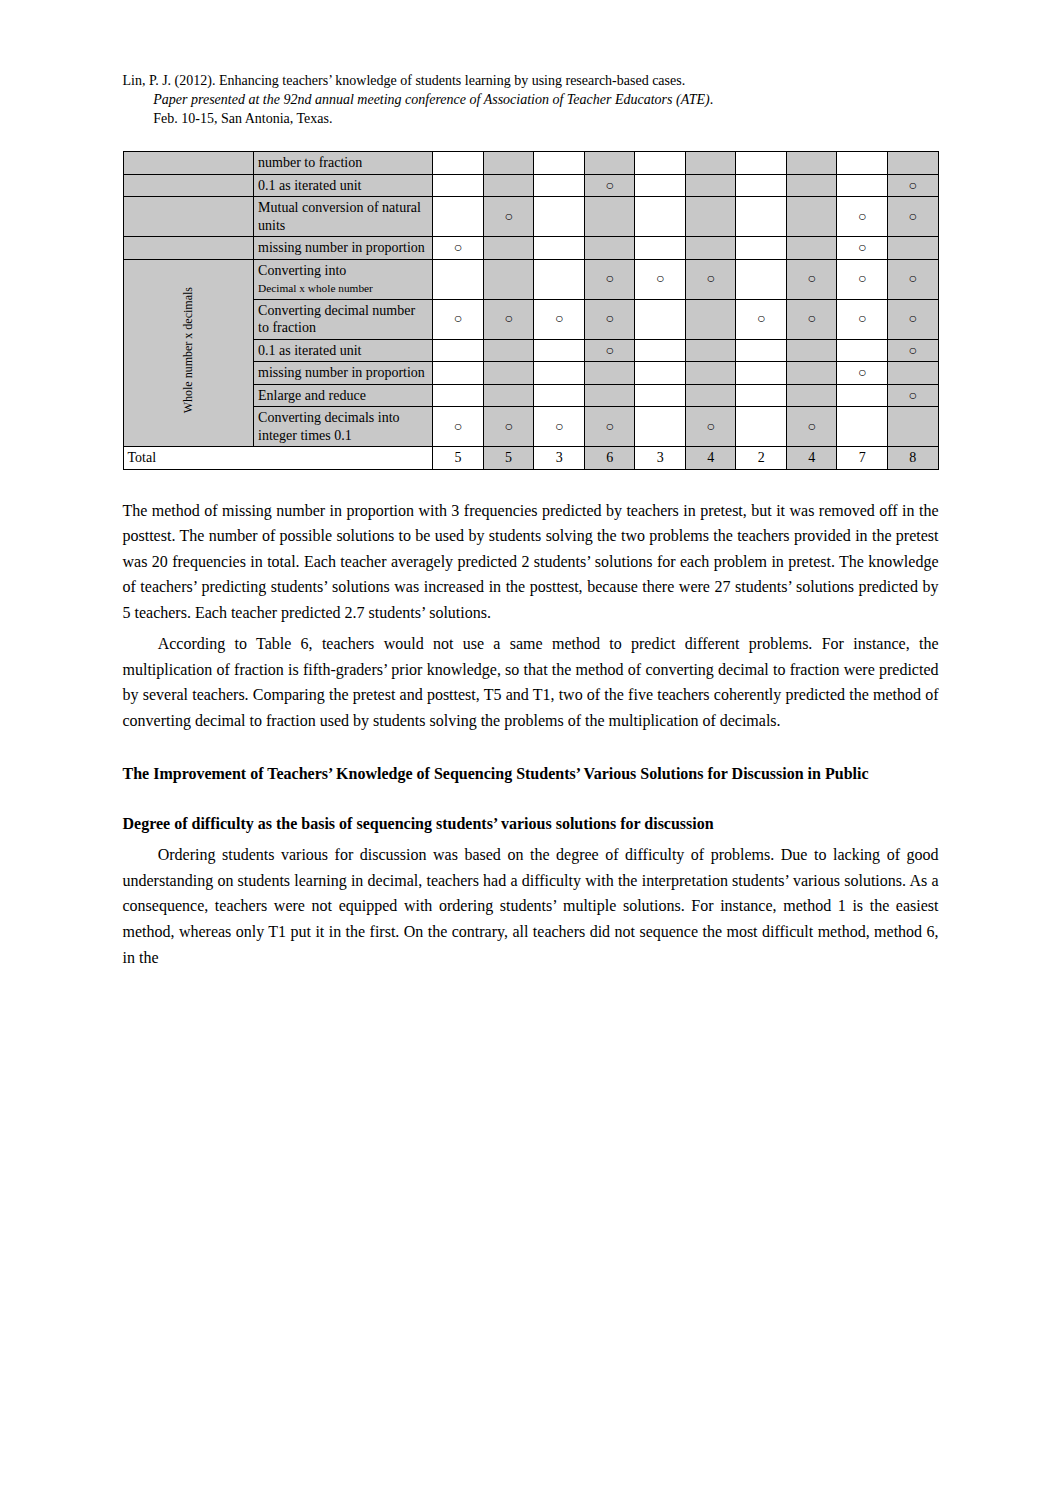Lin, P. J. (2012). Enhancing teachers’ knowledge of students learning by using research-based cases. Paper presented at the 92nd annual meeting conference of Association of Teacher Educators (ATE). Feb. 10-15, San Antonia, Texas.
| | number to fraction | | | | | | | | | | |
| | 0.1 as iterated unit | | | | ○ | | | | | | ○ |
| | Mutual conversion of natural units | | ○ | | | | | | | ○ | ○ |
| | missing number in proportion | ○ | | | | | | | | ○ | |
| Whole number x decimals | Converting into Decimal x whole number | | | | ○ | ○ | ○ | | ○ | ○ | ○ |
| Converting decimal number to fraction | ○ | ○ | ○ | ○ | | | ○ | ○ | ○ | ○ |
| 0.1 as iterated unit | | | | ○ | | | | | | ○ |
| missing number in proportion | | | | | | | | | ○ | |
| Enlarge and reduce | | | | | | | | | | ○ |
| Converting decimals into integer times 0.1 | ○ | ○ | ○ | ○ | | ○ | | ○ | | |
| Total | 5 | 5 | 3 | 6 | 3 | 4 | 2 | 4 | 7 | 8 |
The method of missing number in proportion with 3 frequencies predicted by teachers in pretest, but it was removed off in the posttest. The number of possible solutions to be used by students solving the two problems the teachers provided in the pretest was 20 frequencies in total. Each teacher averagely predicted 2 students’ solutions for each problem in pretest. The knowledge of teachers’ predicting students’ solutions was increased in the posttest, because there were 27 students’ solutions predicted by 5 teachers. Each teacher predicted 2.7 students’ solutions.
According to Table 6, teachers would not use a same method to predict different problems. For instance, the multiplication of fraction is fifth-graders’ prior knowledge, so that the method of converting decimal to fraction were predicted by several teachers. Comparing the pretest and posttest, T5 and T1, two of the five teachers coherently predicted the method of converting decimal to fraction used by students solving the problems of the multiplication of decimals.
The Improvement of Teachers’ Knowledge of Sequencing Students’ Various Solutions for Discussion in Public
Degree of difficulty as the basis of sequencing students’ various solutions for discussion
Ordering students various for discussion was based on the degree of difficulty of problems. Due to lacking of good understanding on students learning in decimal, teachers had a difficulty with the interpretation students’ various solutions. As a consequence, teachers were not equipped with ordering students’ multiple solutions. For instance, method 1 is the easiest method, whereas only T1 put it in the first. On the contrary, all teachers did not sequence the most difficult method, method 6, in the